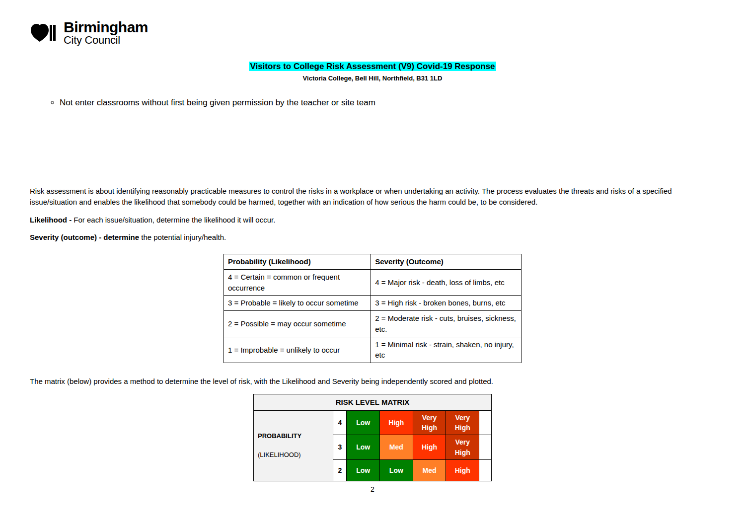Birmingham
City Council
Visitors to College Risk Assessment (V9) Covid-19 Response
Victoria College, Bell Hill, Northfield, B31 1LD
Not enter classrooms without first being given permission by the teacher or site team
Risk assessment is about identifying reasonably practicable measures to control the risks in a workplace or when undertaking an activity. The process evaluates the threats and risks of a specified issue/situation and enables the likelihood that somebody could be harmed, together with an indication of how serious the harm could be, to be considered.
Likelihood - For each issue/situation, determine the likelihood it will occur.
Severity (outcome) - determine the potential injury/health.
| Probability (Likelihood) | Severity (Outcome) |
| --- | --- |
| 4 = Certain = common or frequent occurrence | 4 = Major risk - death, loss of limbs, etc |
| 3 = Probable = likely to occur sometime | 3 = High risk - broken bones, burns, etc |
| 2 = Possible = may occur sometime | 2 = Moderate risk - cuts, bruises, sickness, etc. |
| 1 = Improbable = unlikely to occur | 1 = Minimal risk - strain, shaken, no injury, etc |
The matrix (below) provides a method to determine the level of risk, with the Likelihood and Severity being independently scored and plotted.
| RISK LEVEL MATRIX |
| PROBABILITY (LIKELIHOOD) | 4 | Low | High | Very High | Very High | |
| 3 | Low | Med | High | Very High | |
| 2 | Low | Low | Med | High | |
2